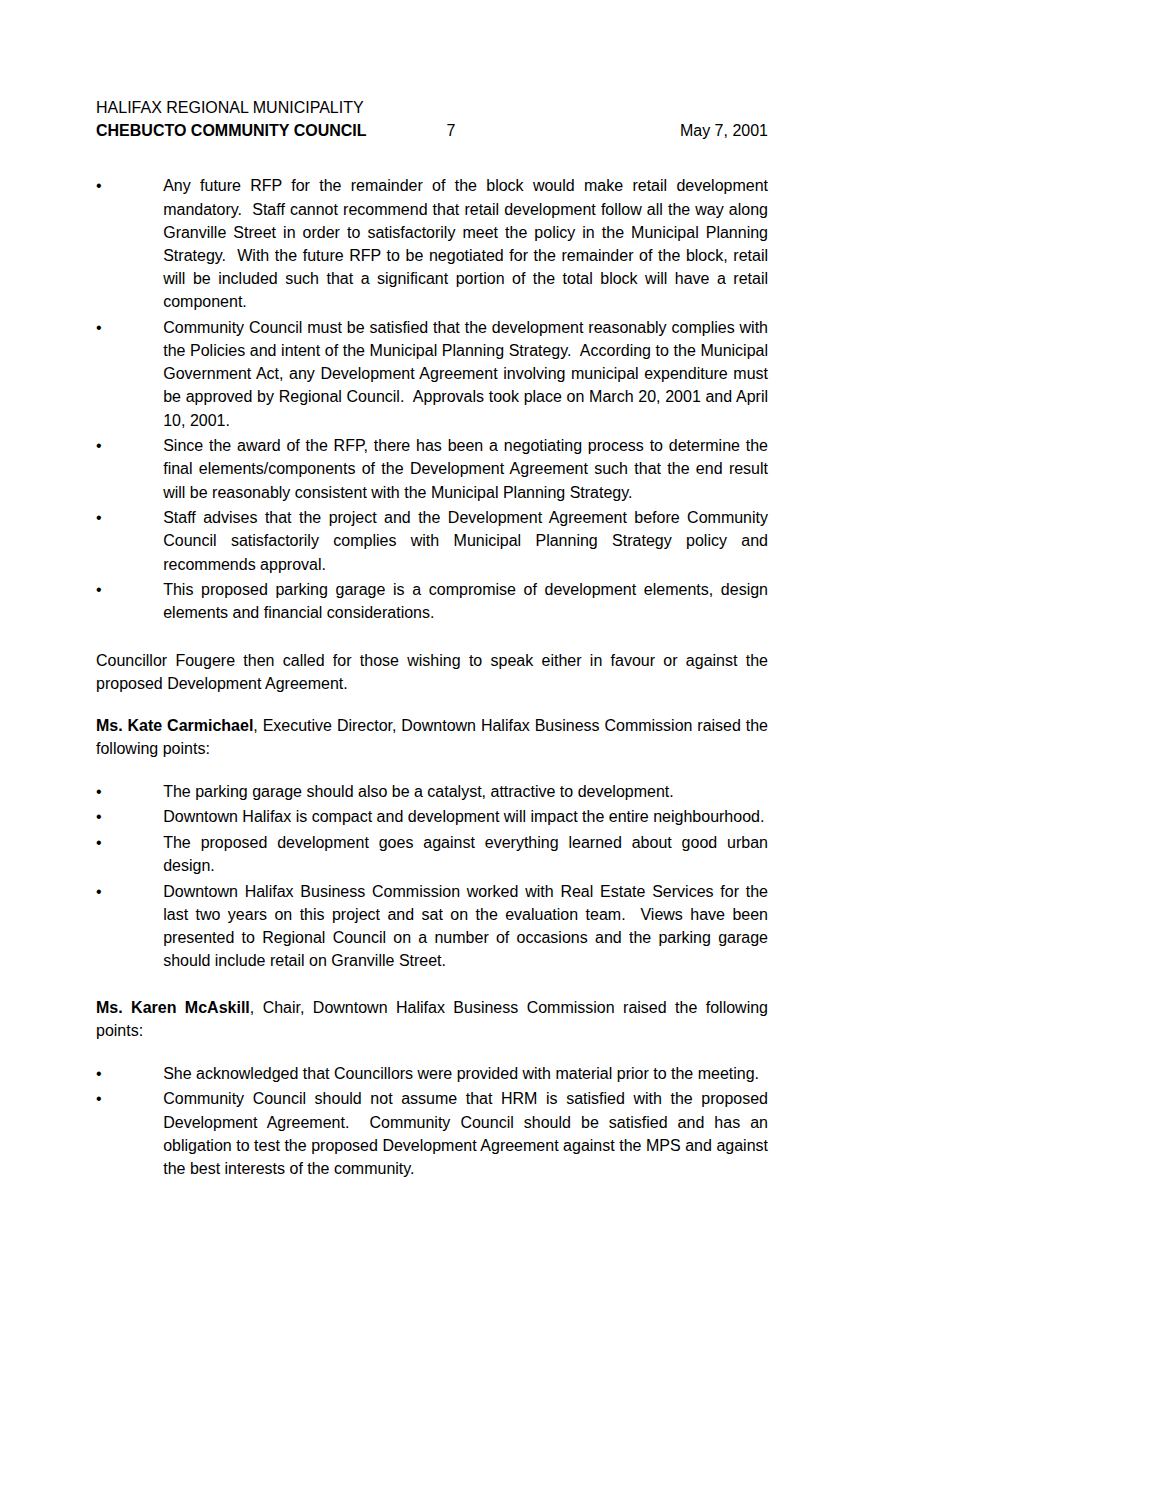HALIFAX REGIONAL MUNICIPALITY
CHEBUCTO COMMUNITY COUNCIL 7 May 7, 2001
Any future RFP for the remainder of the block would make retail development mandatory. Staff cannot recommend that retail development follow all the way along Granville Street in order to satisfactorily meet the policy in the Municipal Planning Strategy. With the future RFP to be negotiated for the remainder of the block, retail will be included such that a significant portion of the total block will have a retail component.
Community Council must be satisfied that the development reasonably complies with the Policies and intent of the Municipal Planning Strategy. According to the Municipal Government Act, any Development Agreement involving municipal expenditure must be approved by Regional Council. Approvals took place on March 20, 2001 and April 10, 2001.
Since the award of the RFP, there has been a negotiating process to determine the final elements/components of the Development Agreement such that the end result will be reasonably consistent with the Municipal Planning Strategy.
Staff advises that the project and the Development Agreement before Community Council satisfactorily complies with Municipal Planning Strategy policy and recommends approval.
This proposed parking garage is a compromise of development elements, design elements and financial considerations.
Councillor Fougere then called for those wishing to speak either in favour or against the proposed Development Agreement.
Ms. Kate Carmichael, Executive Director, Downtown Halifax Business Commission raised the following points:
The parking garage should also be a catalyst, attractive to development.
Downtown Halifax is compact and development will impact the entire neighbourhood.
The proposed development goes against everything learned about good urban design.
Downtown Halifax Business Commission worked with Real Estate Services for the last two years on this project and sat on the evaluation team. Views have been presented to Regional Council on a number of occasions and the parking garage should include retail on Granville Street.
Ms. Karen McAskill, Chair, Downtown Halifax Business Commission raised the following points:
She acknowledged that Councillors were provided with material prior to the meeting.
Community Council should not assume that HRM is satisfied with the proposed Development Agreement. Community Council should be satisfied and has an obligation to test the proposed Development Agreement against the MPS and against the best interests of the community.